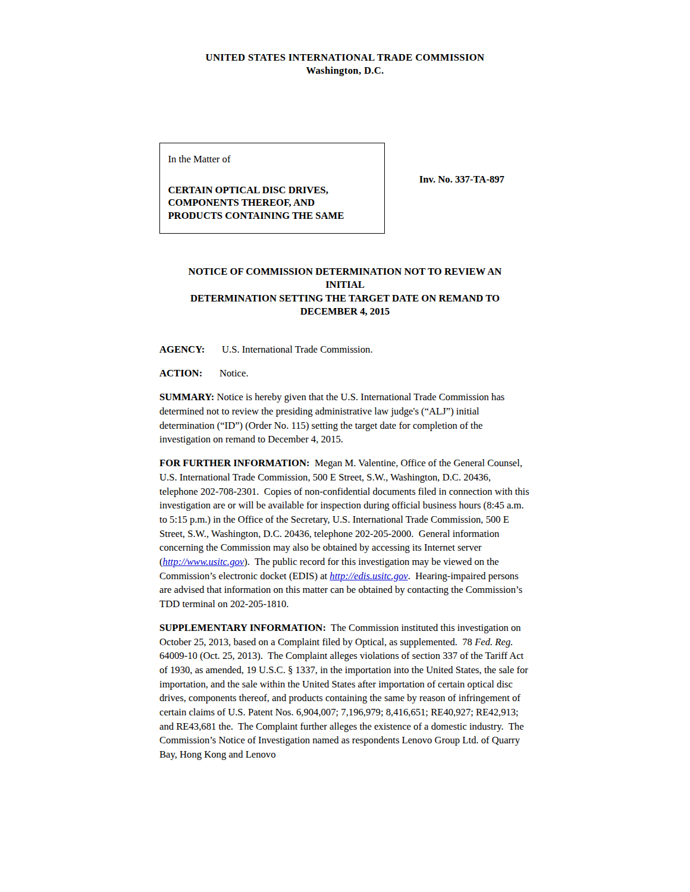UNITED STATES INTERNATIONAL TRADE COMMISSION Washington, D.C.
In the Matter of
CERTAIN OPTICAL DISC DRIVES,
COMPONENTS THEREOF, AND
PRODUCTS CONTAINING THE SAME
Inv. No. 337-TA-897
NOTICE OF COMMISSION DETERMINATION NOT TO REVIEW AN INITIAL
DETERMINATION SETTING THE TARGET DATE ON REMAND TO
DECEMBER 4, 2015
AGENCY: U.S. International Trade Commission.
ACTION: Notice.
SUMMARY: Notice is hereby given that the U.S. International Trade Commission has determined not to review the presiding administrative law judge's (“ALJ”) initial determination (“ID”) (Order No. 115) setting the target date for completion of the investigation on remand to December 4, 2015.
FOR FURTHER INFORMATION: Megan M. Valentine, Office of the General Counsel, U.S. International Trade Commission, 500 E Street, S.W., Washington, D.C. 20436, telephone 202-708-2301. Copies of non-confidential documents filed in connection with this investigation are or will be available for inspection during official business hours (8:45 a.m. to 5:15 p.m.) in the Office of the Secretary, U.S. International Trade Commission, 500 E Street, S.W., Washington, D.C. 20436, telephone 202-205-2000. General information concerning the Commission may also be obtained by accessing its Internet server (http://www.usitc.gov). The public record for this investigation may be viewed on the Commission’s electronic docket (EDIS) at http://edis.usitc.gov. Hearing-impaired persons are advised that information on this matter can be obtained by contacting the Commission’s TDD terminal on 202-205-1810.
SUPPLEMENTARY INFORMATION: The Commission instituted this investigation on October 25, 2013, based on a Complaint filed by Optical, as supplemented. 78 Fed. Reg. 64009-10 (Oct. 25, 2013). The Complaint alleges violations of section 337 of the Tariff Act of 1930, as amended, 19 U.S.C. § 1337, in the importation into the United States, the sale for importation, and the sale within the United States after importation of certain optical disc drives, components thereof, and products containing the same by reason of infringement of certain claims of U.S. Patent Nos. 6,904,007; 7,196,979; 8,416,651; RE40,927; RE42,913; and RE43,681 the. The Complaint further alleges the existence of a domestic industry. The Commission’s Notice of Investigation named as respondents Lenovo Group Ltd. of Quarry Bay, Hong Kong and Lenovo